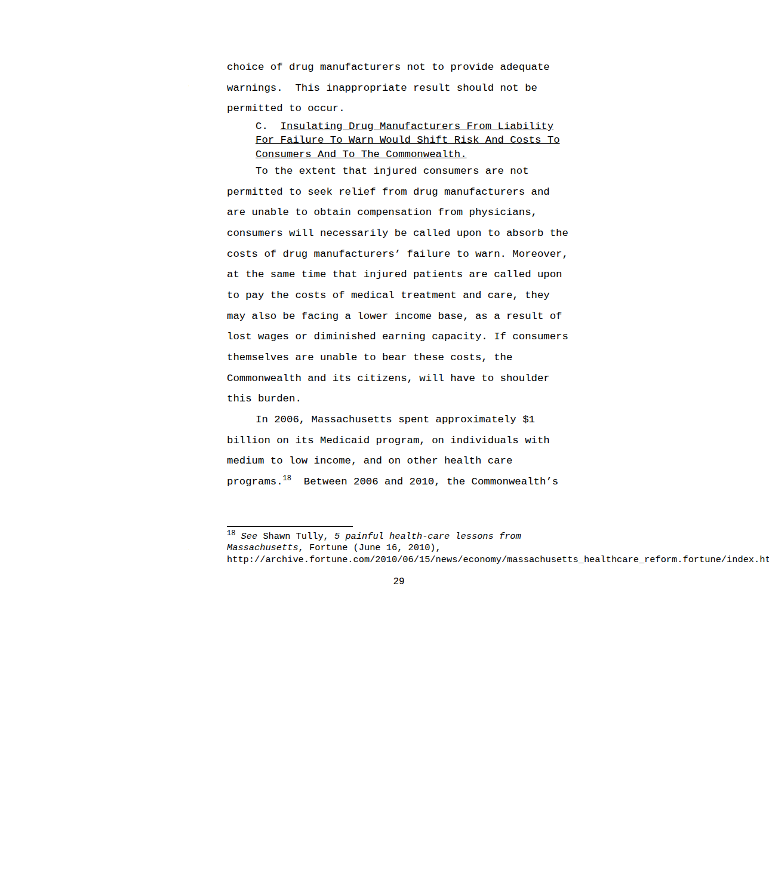choice of drug manufacturers not to provide adequate warnings. This inappropriate result should not be permitted to occur.
C. Insulating Drug Manufacturers From Liability For Failure To Warn Would Shift Risk And Costs To Consumers And To The Commonwealth.
To the extent that injured consumers are not permitted to seek relief from drug manufacturers and are unable to obtain compensation from physicians, consumers will necessarily be called upon to absorb the costs of drug manufacturers’ failure to warn. Moreover, at the same time that injured patients are called upon to pay the costs of medical treatment and care, they may also be facing a lower income base, as a result of lost wages or diminished earning capacity. If consumers themselves are unable to bear these costs, the Commonwealth and its citizens, will have to shoulder this burden.
In 2006, Massachusetts spent approximately $1 billion on its Medicaid program, on individuals with medium to low income, and on other health care programs.18 Between 2006 and 2010, the Commonwealth’s
18 See Shawn Tully, 5 painful health-care lessons from Massachusetts, Fortune (June 16, 2010), http://archive.fortune.com/2010/06/15/news/economy/massachusetts_healthcare_reform.fortune/index.htm.
29